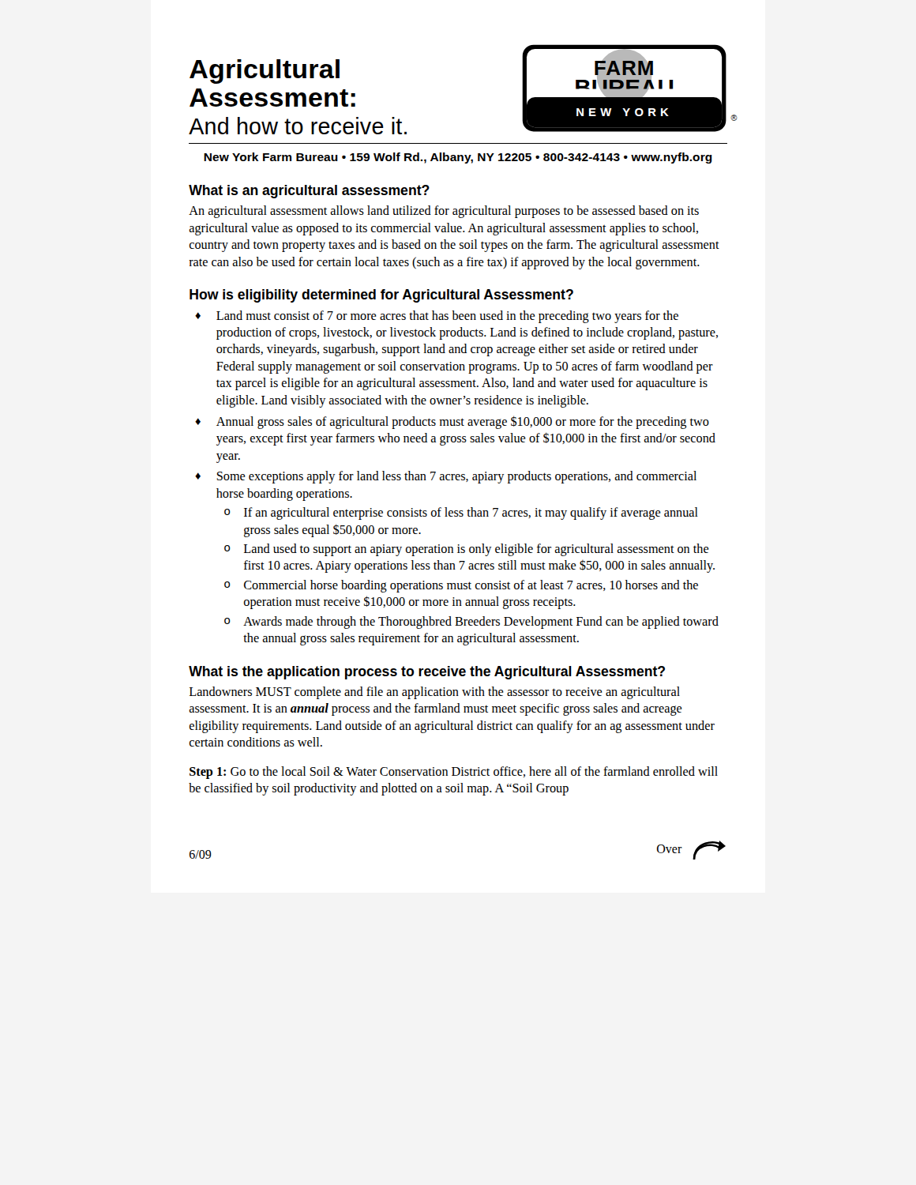Agricultural Assessment: And how to receive it.
FARM BUREAU NEW YORK ®
New York Farm Bureau • 159 Wolf Rd., Albany, NY 12205 • 800-342-4143 • www.nyfb.org
What is an agricultural assessment?
An agricultural assessment allows land utilized for agricultural purposes to be assessed based on its agricultural value as opposed to its commercial value. An agricultural assessment applies to school, country and town property taxes and is based on the soil types on the farm. The agricultural assessment rate can also be used for certain local taxes (such as a fire tax) if approved by the local government.
How is eligibility determined for Agricultural Assessment?
Land must consist of 7 or more acres that has been used in the preceding two years for the production of crops, livestock, or livestock products. Land is defined to include cropland, pasture, orchards, vineyards, sugarbush, support land and crop acreage either set aside or retired under Federal supply management or soil conservation programs. Up to 50 acres of farm woodland per tax parcel is eligible for an agricultural assessment. Also, land and water used for aquaculture is eligible. Land visibly associated with the owner’s residence is ineligible.
Annual gross sales of agricultural products must average $10,000 or more for the preceding two years, except first year farmers who need a gross sales value of $10,000 in the first and/or second year.
Some exceptions apply for land less than 7 acres, apiary products operations, and commercial horse boarding operations.
If an agricultural enterprise consists of less than 7 acres, it may qualify if average annual gross sales equal $50,000 or more.
Land used to support an apiary operation is only eligible for agricultural assessment on the first 10 acres. Apiary operations less than 7 acres still must make $50, 000 in sales annually.
Commercial horse boarding operations must consist of at least 7 acres, 10 horses and the operation must receive $10,000 or more in annual gross receipts.
Awards made through the Thoroughbred Breeders Development Fund can be applied toward the annual gross sales requirement for an agricultural assessment.
What is the application process to receive the Agricultural Assessment?
Landowners MUST complete and file an application with the assessor to receive an agricultural assessment. It is an annual process and the farmland must meet specific gross sales and acreage eligibility requirements. Land outside of an agricultural district can qualify for an ag assessment under certain conditions as well.
Step 1: Go to the local Soil & Water Conservation District office, here all of the farmland enrolled will be classified by soil productivity and plotted on a soil map. A “Soil Group
6/09
Over